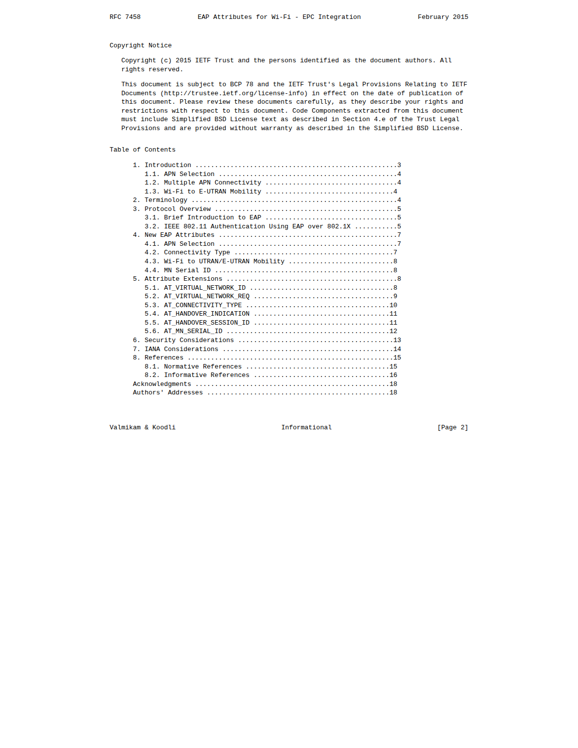RFC 7458 EAP Attributes for Wi-Fi - EPC Integration February 2015
Copyright Notice
Copyright (c) 2015 IETF Trust and the persons identified as the document authors. All rights reserved.
This document is subject to BCP 78 and the IETF Trust's Legal Provisions Relating to IETF Documents (http://trustee.ietf.org/license-info) in effect on the date of publication of this document. Please review these documents carefully, as they describe your rights and restrictions with respect to this document. Code Components extracted from this document must include Simplified BSD License text as described in Section 4.e of the Trust Legal Provisions and are provided without warranty as described in the Simplified BSD License.
Table of Contents
   1. Introduction ....................................................3
      1.1. APN Selection ..............................................4
      1.2. Multiple APN Connectivity ..................................4
      1.3. Wi-Fi to E-UTRAN Mobility .................................4
   2. Terminology .....................................................4
   3. Protocol Overview ...............................................5
      3.1. Brief Introduction to EAP ..................................5
      3.2. IEEE 802.11 Authentication Using EAP over 802.1X ...........5
   4. New EAP Attributes ..............................................7
      4.1. APN Selection ..............................................7
      4.2. Connectivity Type .........................................7
      4.3. Wi-Fi to UTRAN/E-UTRAN Mobility ...........................8
      4.4. MN Serial ID ..............................................8
   5. Attribute Extensions ............................................8
      5.1. AT_VIRTUAL_NETWORK_ID .....................................8
      5.2. AT_VIRTUAL_NETWORK_REQ ....................................9
      5.3. AT_CONNECTIVITY_TYPE .....................................10
      5.4. AT_HANDOVER_INDICATION ...................................11
      5.5. AT_HANDOVER_SESSION_ID ...................................11
      5.6. AT_MN_SERIAL_ID ..........................................12
   6. Security Considerations ........................................13
   7. IANA Considerations ............................................14
   8. References .....................................................15
      8.1. Normative References .....................................15
      8.2. Informative References ...................................16
   Acknowledgments ..................................................18
   Authors' Addresses ...............................................18
Valmikam & Koodli Informational [Page 2]